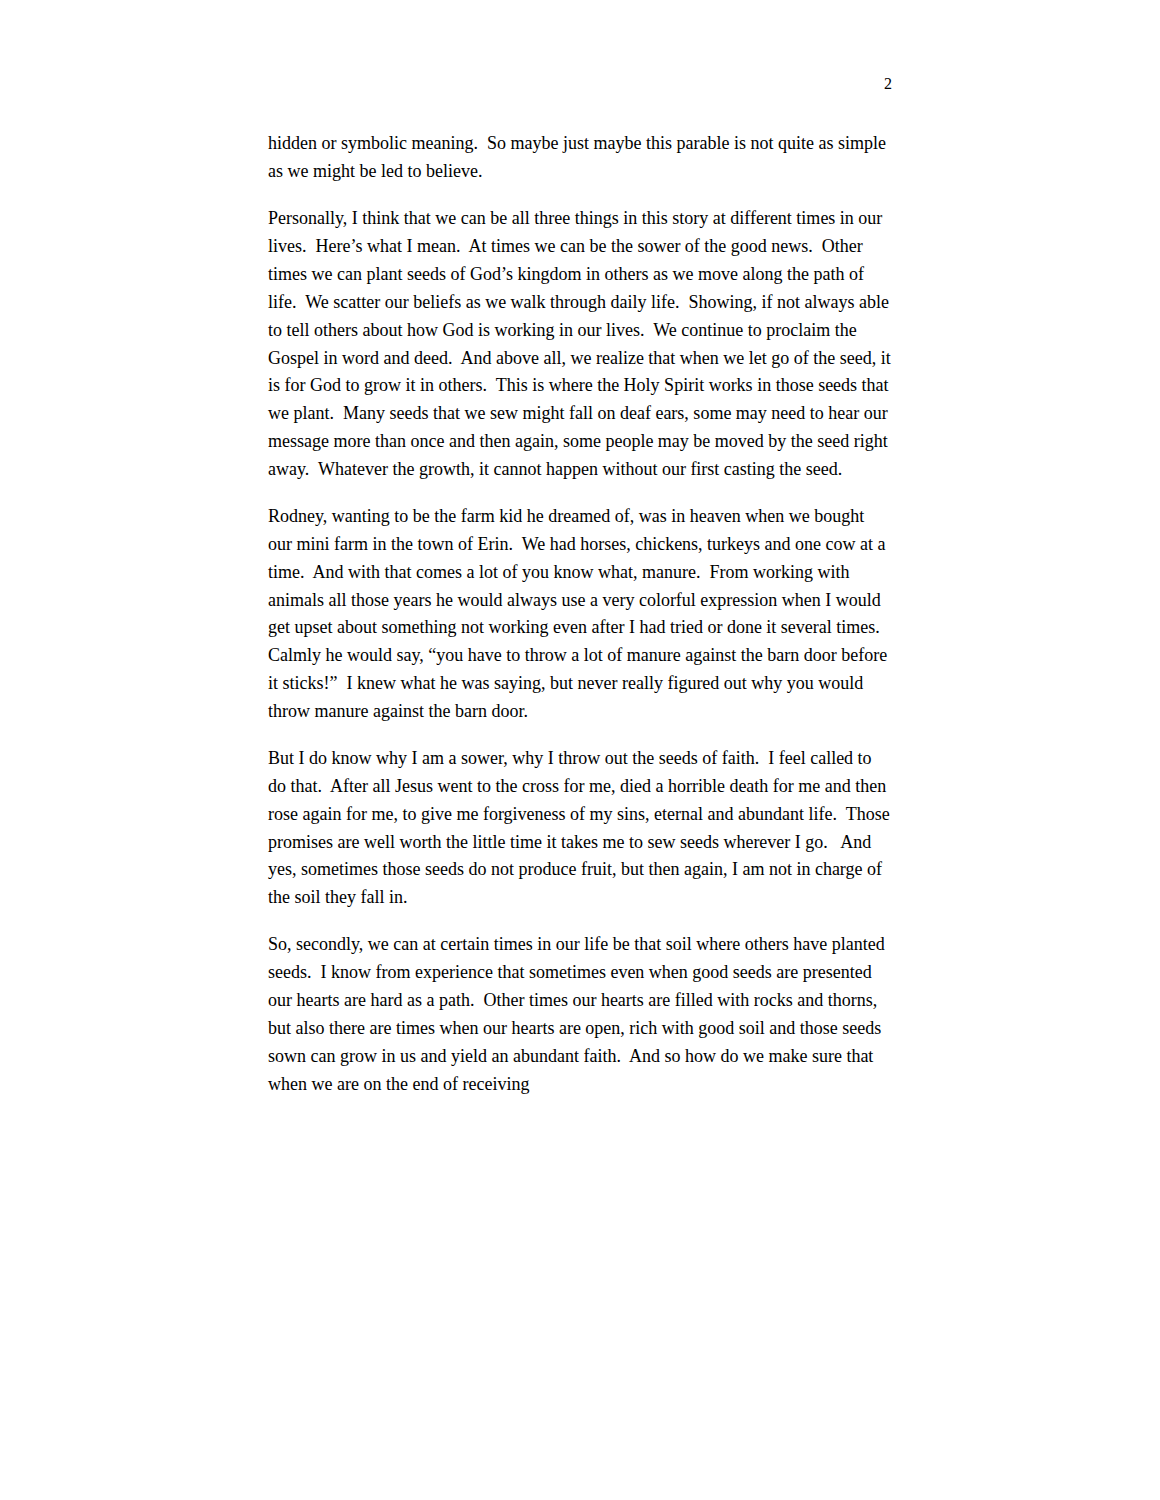2
hidden or symbolic meaning. So maybe just maybe this parable is not quite as simple as we might be led to believe.
Personally, I think that we can be all three things in this story at different times in our lives. Here’s what I mean. At times we can be the sower of the good news. Other times we can plant seeds of God’s kingdom in others as we move along the path of life. We scatter our beliefs as we walk through daily life. Showing, if not always able to tell others about how God is working in our lives. We continue to proclaim the Gospel in word and deed. And above all, we realize that when we let go of the seed, it is for God to grow it in others. This is where the Holy Spirit works in those seeds that we plant. Many seeds that we sew might fall on deaf ears, some may need to hear our message more than once and then again, some people may be moved by the seed right away. Whatever the growth, it cannot happen without our first casting the seed.
Rodney, wanting to be the farm kid he dreamed of, was in heaven when we bought our mini farm in the town of Erin. We had horses, chickens, turkeys and one cow at a time. And with that comes a lot of you know what, manure. From working with animals all those years he would always use a very colorful expression when I would get upset about something not working even after I had tried or done it several times. Calmly he would say, “you have to throw a lot of manure against the barn door before it sticks!” I knew what he was saying, but never really figured out why you would throw manure against the barn door.
But I do know why I am a sower, why I throw out the seeds of faith. I feel called to do that. After all Jesus went to the cross for me, died a horrible death for me and then rose again for me, to give me forgiveness of my sins, eternal and abundant life. Those promises are well worth the little time it takes me to sew seeds wherever I go. And yes, sometimes those seeds do not produce fruit, but then again, I am not in charge of the soil they fall in.
So, secondly, we can at certain times in our life be that soil where others have planted seeds. I know from experience that sometimes even when good seeds are presented our hearts are hard as a path. Other times our hearts are filled with rocks and thorns, but also there are times when our hearts are open, rich with good soil and those seeds sown can grow in us and yield an abundant faith. And so how do we make sure that when we are on the end of receiving